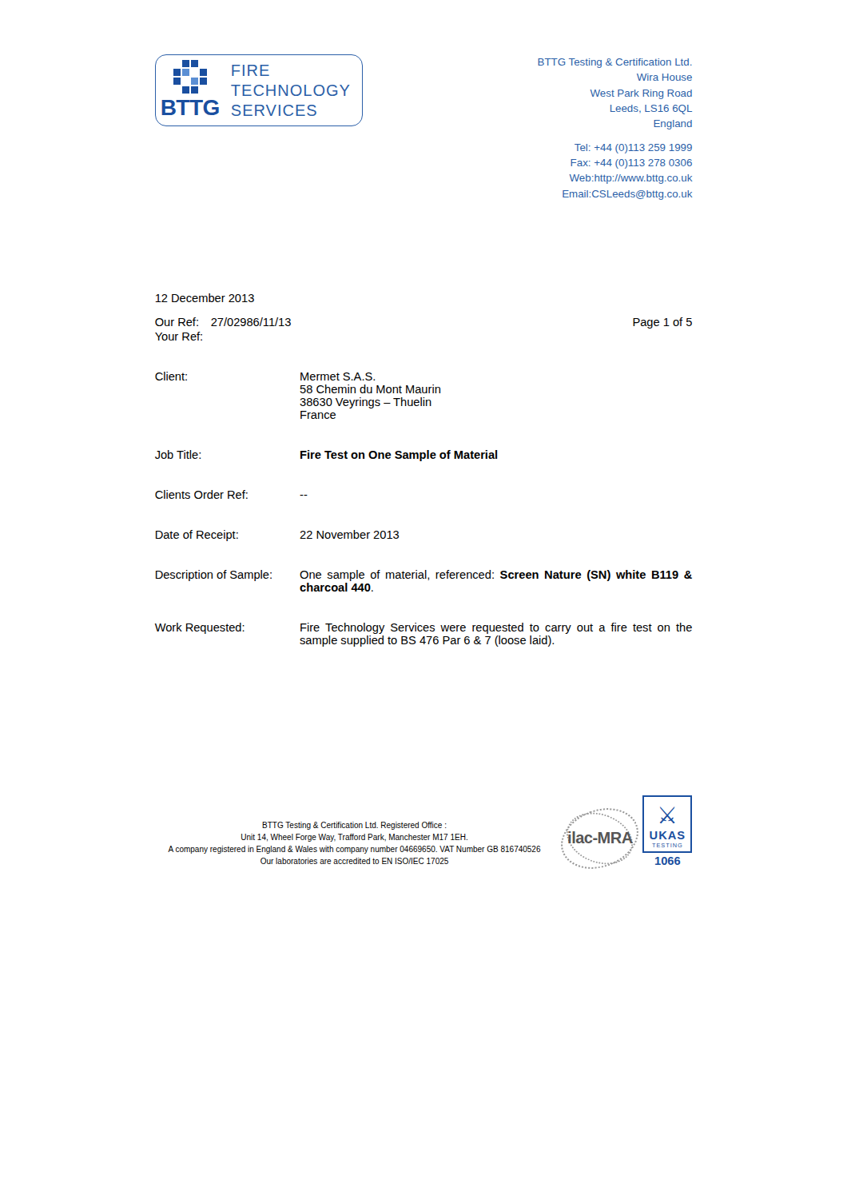BTTG
FIRE
TECHNOLOGY
SERVICES
BTTG Testing & Certification Ltd.
Wira House
West Park Ring Road
Leeds, LS16 6QL
England
Tel: +44 (0)113 259 1999
Fax: +44 (0)113 278 0306
Web:http://www.bttg.co.uk
Email:CSLeeds@bttg.co.uk
12 December 2013
Our Ref: 27/02986/11/13
Page 1 of 5
Your Ref:
Client:
Mermet S.A.S.
58 Chemin du Mont Maurin
38630 Veyrings – Thuelin
France
Job Title:
Fire Test on One Sample of Material
Clients Order Ref:
--
Date of Receipt:
22 November 2013
Description of Sample:
One sample of material, referenced: Screen Nature (SN) white B119 & charcoal 440.
Work Requested:
Fire Technology Services were requested to carry out a fire test on the sample supplied to BS 476 Par 6 & 7 (loose laid).
BTTG Testing & Certification Ltd. Registered Office :
Unit 14, Wheel Forge Way, Trafford Park, Manchester M17 1EH.
A company registered in England & Wales with company number 04669650. VAT Number GB 816740526
Our laboratories are accredited to EN ISO/IEC 17025
ilac-MRA
⚔
UKAS
TESTING
1066